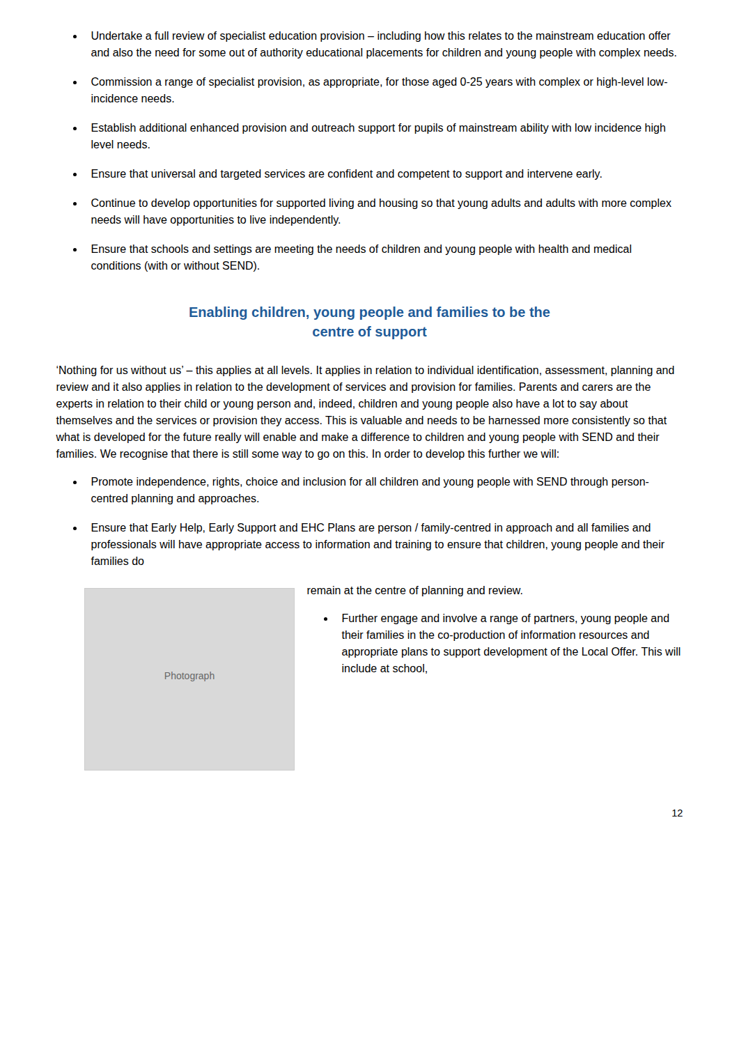Undertake a full review of specialist education provision – including how this relates to the mainstream education offer and also the need for some out of authority educational placements for children and young people with complex needs.
Commission a range of specialist provision, as appropriate, for those aged 0-25 years with complex or high-level low-incidence needs.
Establish additional enhanced provision and outreach support for pupils of mainstream ability with low incidence high level needs.
Ensure that universal and targeted services are confident and competent to support and intervene early.
Continue to develop opportunities for supported living and housing so that young adults and adults with more complex needs will have opportunities to live independently.
Ensure that schools and settings are meeting the needs of children and young people with health and medical conditions (with or without SEND).
Enabling children, young people and families to be the
centre of support
‘Nothing for us without us’ – this applies at all levels. It applies in relation to individual identification, assessment, planning and review and it also applies in relation to the development of services and provision for families. Parents and carers are the experts in relation to their child or young person and, indeed, children and young people also have a lot to say about themselves and the services or provision they access. This is valuable and needs to be harnessed more consistently so that what is developed for the future really will enable and make a difference to children and young people with SEND and their families. We recognise that there is still some way to go on this. In order to develop this further we will:
Promote independence, rights, choice and inclusion for all children and young people with SEND through person-centred planning and approaches.
Ensure that Early Help, Early Support and EHC Plans are person / family-centred in approach and all families and professionals will have appropriate access to information and training to ensure that children, young people and their families do
remain at the centre of planning and review.
Further engage and involve a range of partners, young people and their families in the co-production of information resources and appropriate plans to support development of the Local Offer. This will include at school,
12